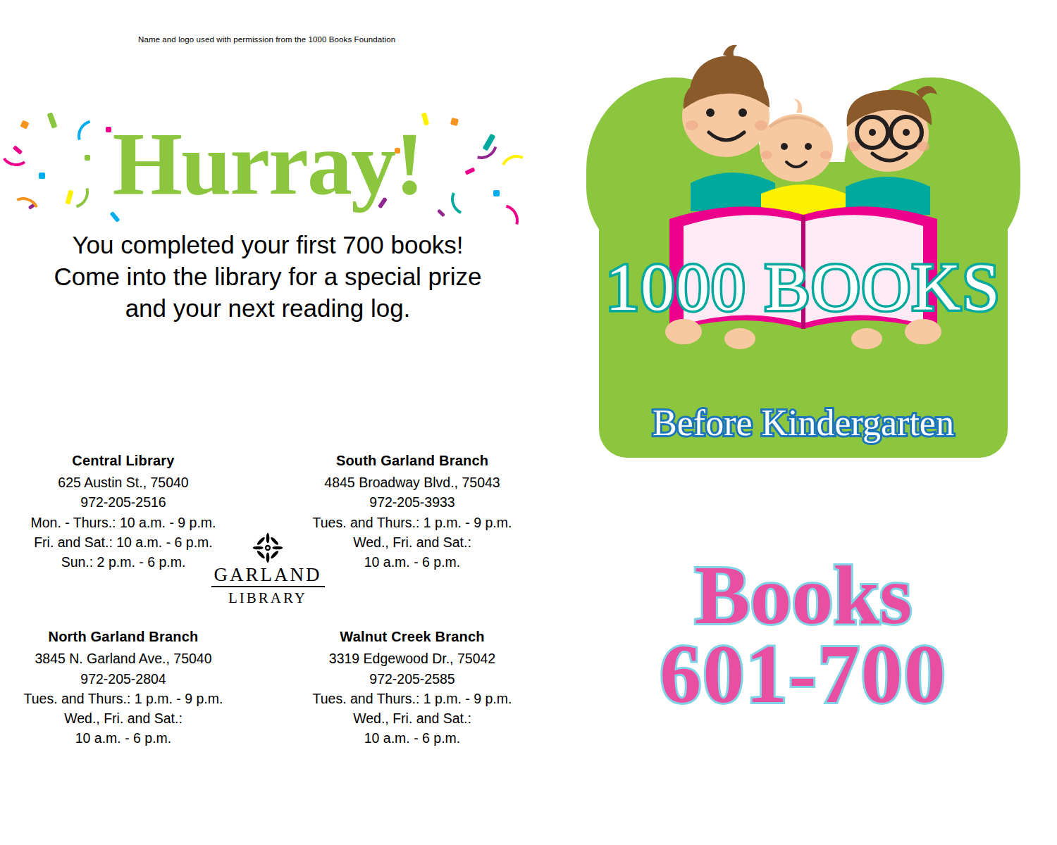Name and logo used with permission from the 1000 Books Foundation
Hurray!
You completed your first 700 books!
Come into the library for a special prize
and your next reading log.
Central Library
625 Austin St., 75040
972-205-2516
Mon. - Thurs.: 10 a.m. - 9 p.m.
Fri. and Sat.: 10 a.m. - 6 p.m.
Sun.: 2 p.m. - 6 p.m.
South Garland Branch
4845 Broadway Blvd., 75043
972-205-3933
Tues. and Thurs.: 1 p.m. - 9 p.m.
Wed., Fri. and Sat.:
10 a.m. - 6 p.m.
North Garland Branch
3845 N. Garland Ave., 75040
972-205-2804
Tues. and Thurs.: 1 p.m. - 9 p.m.
Wed., Fri. and Sat.:
10 a.m. - 6 p.m.
Walnut Creek Branch
3319 Edgewood Dr., 75042
972-205-2585
Tues. and Thurs.: 1 p.m. - 9 p.m.
Wed., Fri. and Sat.:
10 a.m. - 6 p.m.
GARLAND LIBRARY
1000 BOOKS
Before Kindergarten
Books 601-700